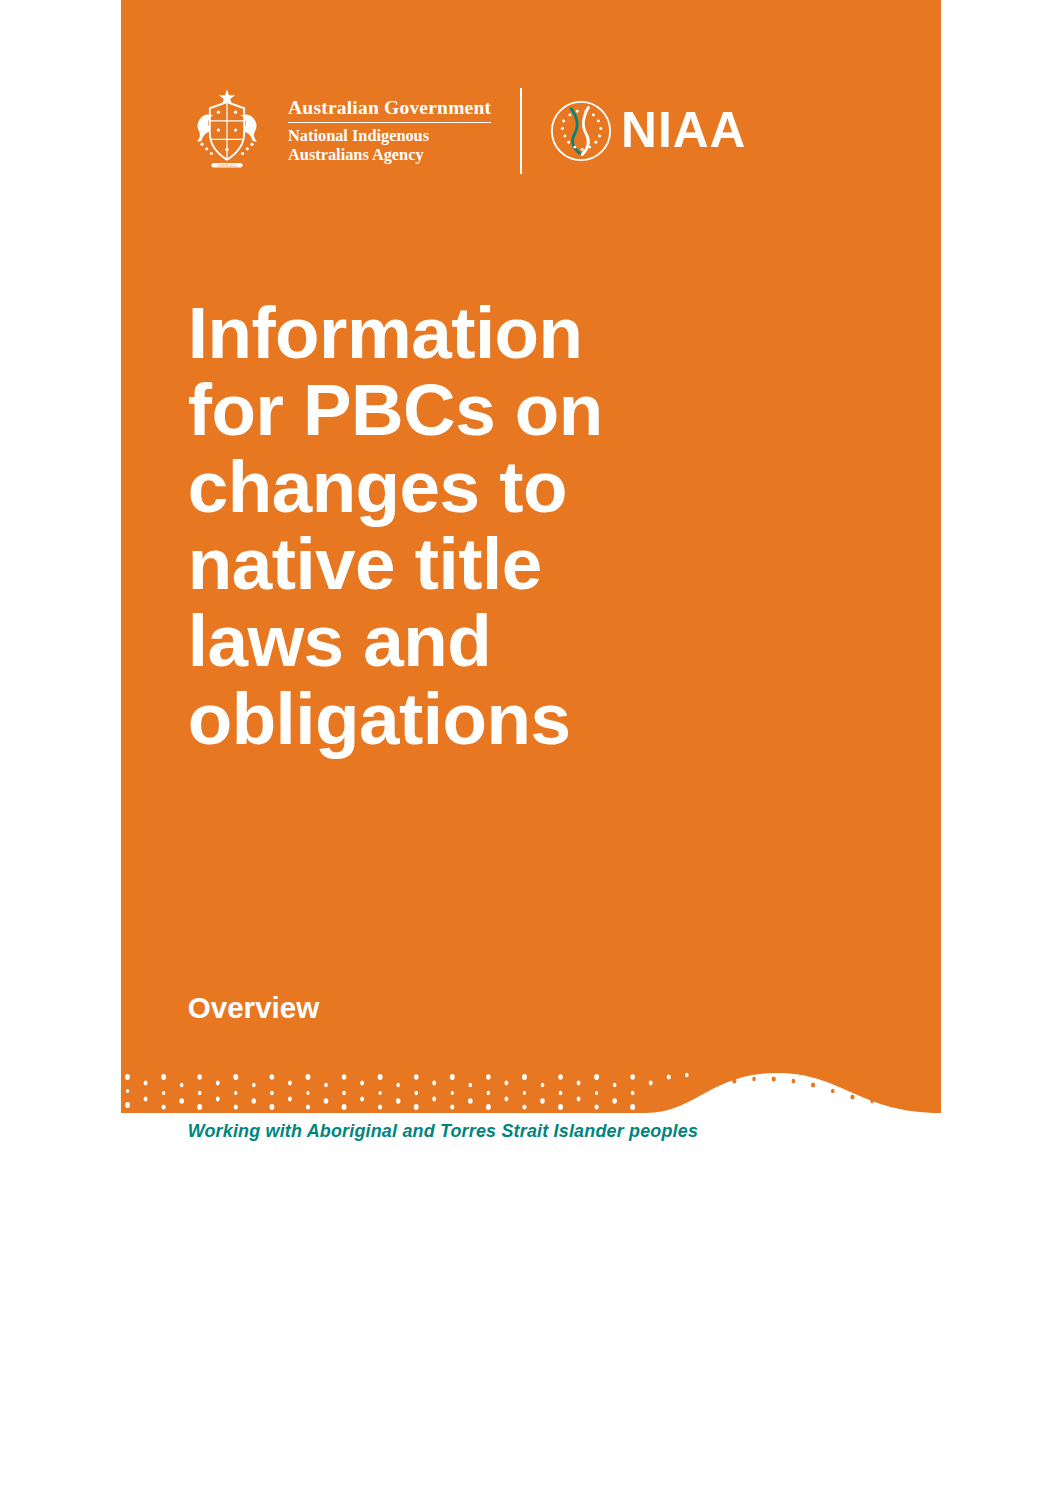AUSTRALIA
Australian Government
National Indigenous
Australians Agency
NIAA
Information for PBCs on changes to native title laws and obligations
Overview
Working with Aboriginal and Torres Strait Islander peoples